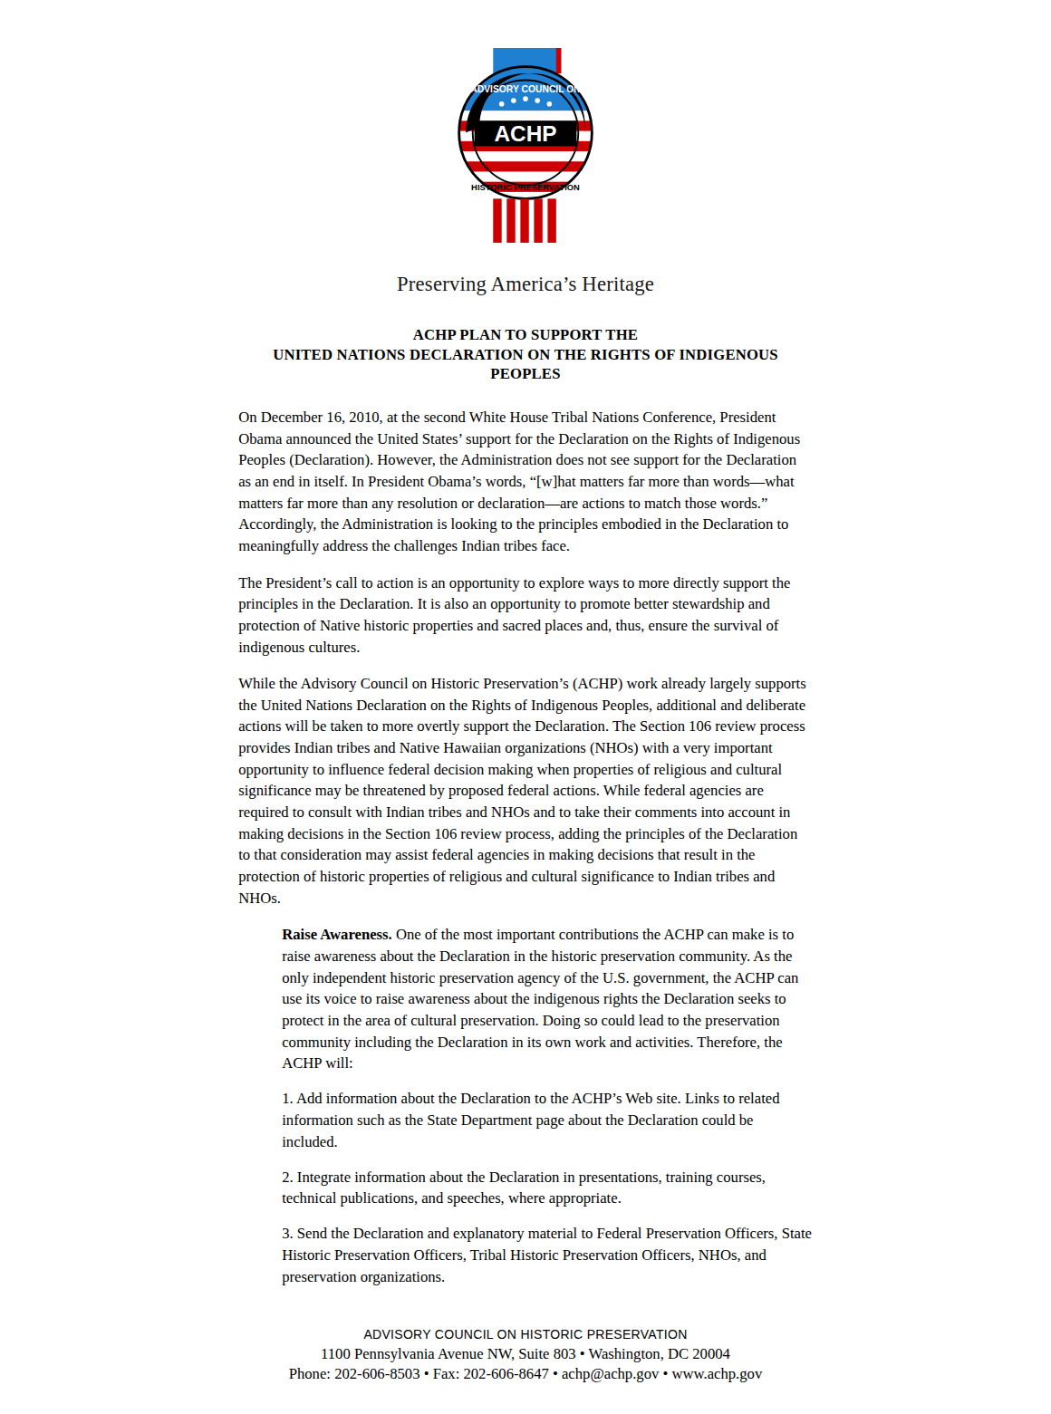Preserving America’s Heritage
ACHP Plan to Support the
United Nations Declaration on the Rights of Indigenous Peoples
On December 16, 2010, at the second White House Tribal Nations Conference, President Obama announced the United States’ support for the Declaration on the Rights of Indigenous Peoples (Declaration). However, the Administration does not see support for the Declaration as an end in itself. In President Obama’s words, “[w]hat matters far more than words—what matters far more than any resolution or declaration—are actions to match those words.” Accordingly, the Administration is looking to the principles embodied in the Declaration to meaningfully address the challenges Indian tribes face.
The President’s call to action is an opportunity to explore ways to more directly support the principles in the Declaration. It is also an opportunity to promote better stewardship and protection of Native historic properties and sacred places and, thus, ensure the survival of indigenous cultures.
While the Advisory Council on Historic Preservation’s (ACHP) work already largely supports the United Nations Declaration on the Rights of Indigenous Peoples, additional and deliberate actions will be taken to more overtly support the Declaration. The Section 106 review process provides Indian tribes and Native Hawaiian organizations (NHOs) with a very important opportunity to influence federal decision making when properties of religious and cultural significance may be threatened by proposed federal actions. While federal agencies are required to consult with Indian tribes and NHOs and to take their comments into account in making decisions in the Section 106 review process, adding the principles of the Declaration to that consideration may assist federal agencies in making decisions that result in the protection of historic properties of religious and cultural significance to Indian tribes and NHOs.
Raise Awareness. One of the most important contributions the ACHP can make is to raise awareness about the Declaration in the historic preservation community. As the only independent historic preservation agency of the U.S. government, the ACHP can use its voice to raise awareness about the indigenous rights the Declaration seeks to protect in the area of cultural preservation. Doing so could lead to the preservation community including the Declaration in its own work and activities. Therefore, the ACHP will:
1. Add information about the Declaration to the ACHP’s Web site. Links to related information such as the State Department page about the Declaration could be included.
2. Integrate information about the Declaration in presentations, training courses, technical publications, and speeches, where appropriate.
3. Send the Declaration and explanatory material to Federal Preservation Officers, State Historic Preservation Officers, Tribal Historic Preservation Officers, NHOs, and preservation organizations.
ADVISORY COUNCIL ON HISTORIC PRESERVATION
1100 Pennsylvania Avenue NW, Suite 803 • Washington, DC 20004
Phone: 202-606-8503 • Fax: 202-606-8647 • achp@achp.gov • www.achp.gov